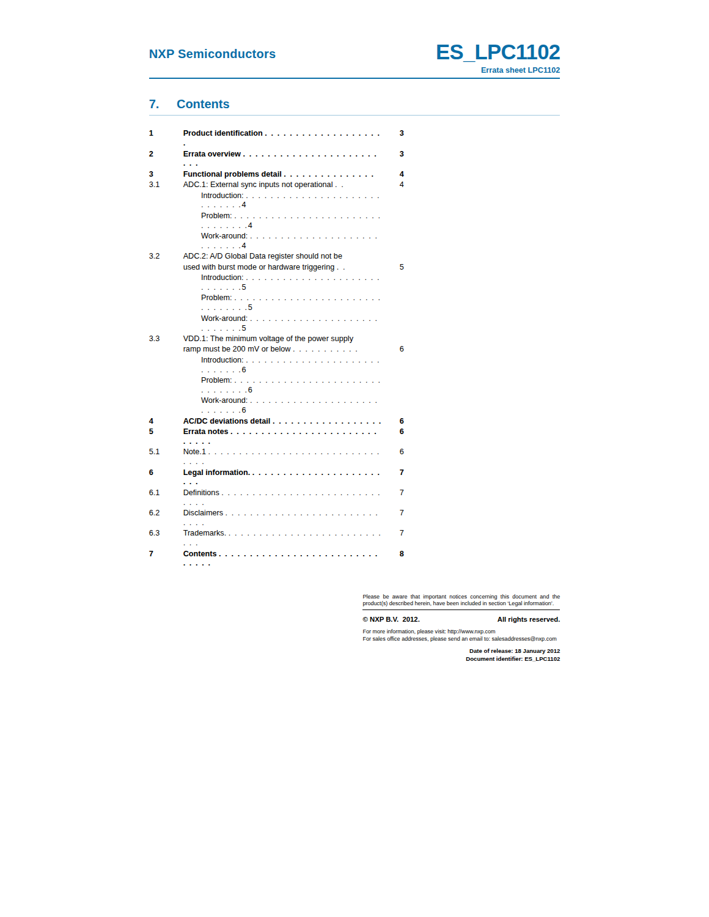NXP Semiconductors
ES_LPC1102
Errata sheet LPC1102
7. Contents
| 1 | Product identification . . . . . . . . . . . . . . . . . . . . | 3 |
| 2 | Errata overview . . . . . . . . . . . . . . . . . . . . . . . . . | 3 |
| 3 | Functional problems detail . . . . . . . . . . . . . . . | 4 |
| 3.1 | ADC.1: External sync inputs not operational . . | 4 |
| | Introduction: . . . . . . . . . . . . . . . . . . . . . . . . . . . . . 4 | |
| | Problem: . . . . . . . . . . . . . . . . . . . . . . . . . . . . . . . . 4 | |
| | Work-around: . . . . . . . . . . . . . . . . . . . . . . . . . . . . 4 | |
| 3.2 | ADC.2: A/D Global Data register should not be | |
| | used with burst mode or hardware triggering . . | 5 |
| | Introduction: . . . . . . . . . . . . . . . . . . . . . . . . . . . . . 5 | |
| | Problem: . . . . . . . . . . . . . . . . . . . . . . . . . . . . . . . . 5 | |
| | Work-around: . . . . . . . . . . . . . . . . . . . . . . . . . . . . 5 | |
| 3.3 | VDD.1: The minimum voltage of the power supply | |
| | ramp must be 200 mV or below . . . . . . . . . . . | 6 |
| | Introduction: . . . . . . . . . . . . . . . . . . . . . . . . . . . . . 6 | |
| | Problem: . . . . . . . . . . . . . . . . . . . . . . . . . . . . . . . . 6 | |
| | Work-around: . . . . . . . . . . . . . . . . . . . . . . . . . . . . 6 | |
| 4 | AC/DC deviations detail . . . . . . . . . . . . . . . . . . | 6 |
| 5 | Errata notes . . . . . . . . . . . . . . . . . . . . . . . . . . . . . | 6 |
| 5.1 | Note.1 . . . . . . . . . . . . . . . . . . . . . . . . . . . . . . . . | 6 |
| 6 | Legal information. . . . . . . . . . . . . . . . . . . . . . . . . | 7 |
| 6.1 | Definitions . . . . . . . . . . . . . . . . . . . . . . . . . . . . . . | 7 |
| 6.2 | Disclaimers . . . . . . . . . . . . . . . . . . . . . . . . . . . . . | 7 |
| 6.3 | Trademarks. . . . . . . . . . . . . . . . . . . . . . . . . . . . . | 7 |
| 7 | Contents . . . . . . . . . . . . . . . . . . . . . . . . . . . . . . . | 8 |
Please be aware that important notices concerning this document and the product(s) described herein, have been included in section ‘Legal information’.
© NXP B.V. 2012. All rights reserved.
For more information, please visit: http://www.nxp.com
For sales office addresses, please send an email to: salesaddresses@nxp.com
Date of release: 18 January 2012
Document identifier: ES_LPC1102